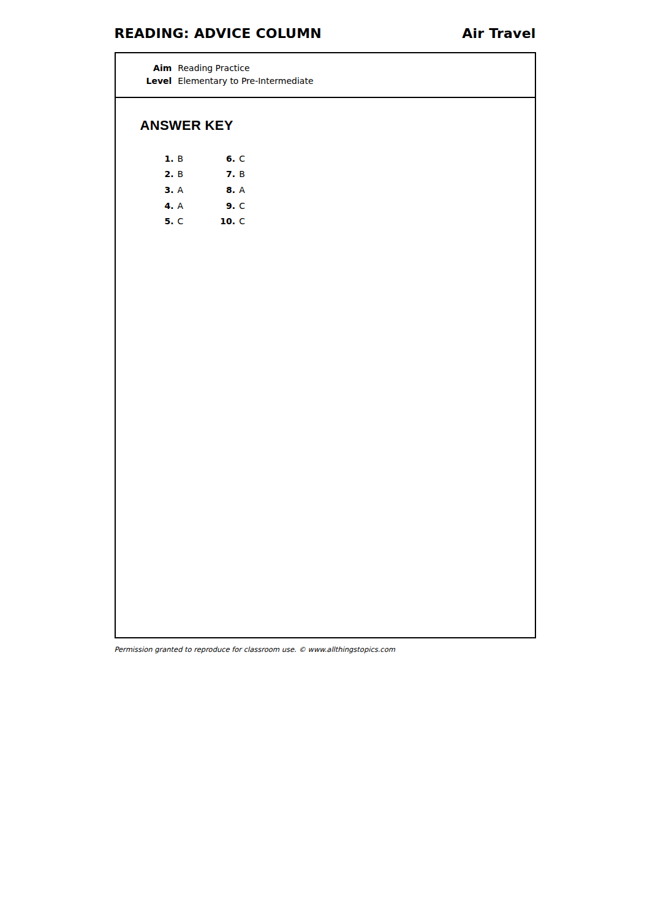Reading: Advice Column Air Travel
| Aim | Reading Practice |
| Level | Elementary to Pre-Intermediate |
ANSWER KEY
| 1. | B | 6. | C |
| 2. | B | 7. | B |
| 3. | A | 8. | A |
| 4. | A | 9. | C |
| 5. | C | 10. | C |
Permission granted to reproduce for classroom use. © www.allthingstopics.com